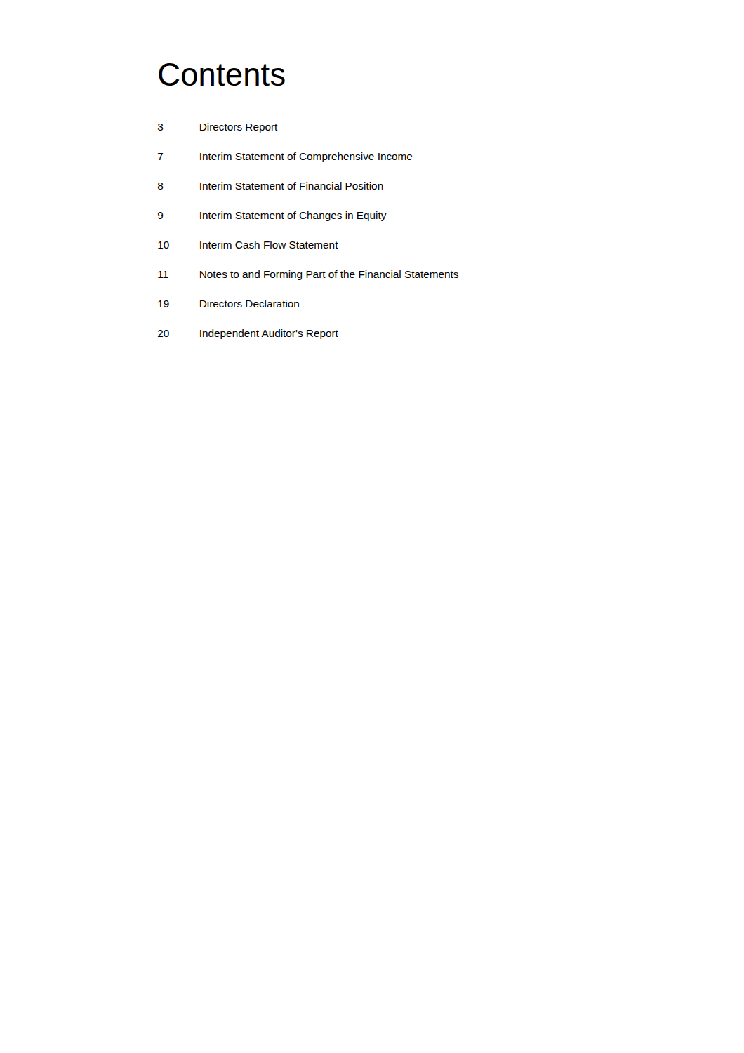Contents
| 3 | Directors Report |
| 7 | Interim Statement of Comprehensive Income |
| 8 | Interim Statement of Financial Position |
| 9 | Interim Statement of Changes in Equity |
| 10 | Interim Cash Flow Statement |
| 11 | Notes to and Forming Part of the Financial Statements |
| 19 | Directors Declaration |
| 20 | Independent Auditor's Report |